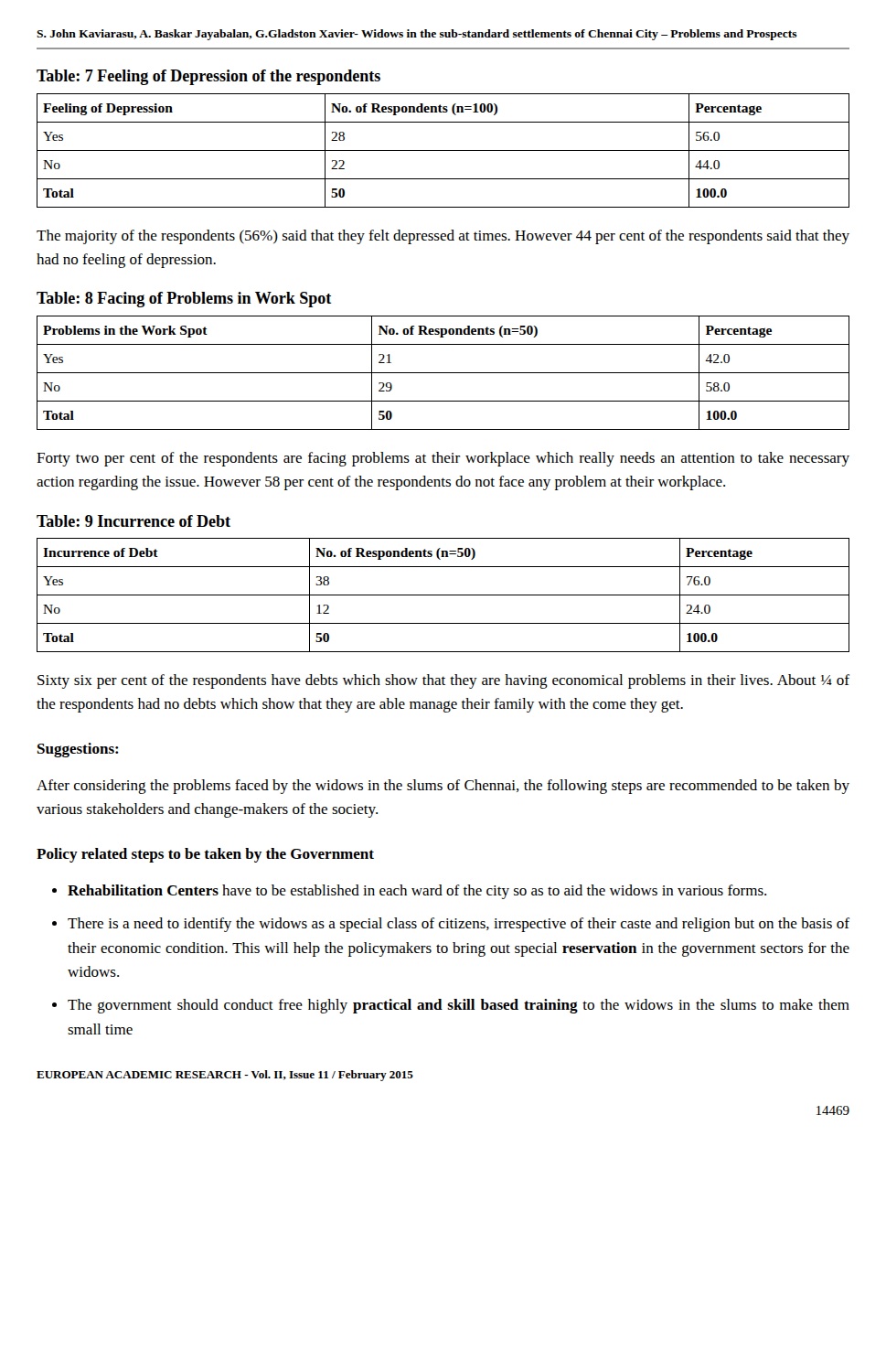S. John Kaviarasu, A. Baskar Jayabalan, G.Gladston Xavier- Widows in the sub-standard settlements of Chennai City – Problems and Prospects
Table: 7 Feeling of Depression of the respondents
| Feeling of Depression | No. of Respondents (n=100) | Percentage |
| --- | --- | --- |
| Yes | 28 | 56.0 |
| No | 22 | 44.0 |
| Total | 50 | 100.0 |
The majority of the respondents (56%) said that they felt depressed at times. However 44 per cent of the respondents said that they had no feeling of depression.
Table: 8 Facing of Problems in Work Spot
| Problems in the Work Spot | No. of Respondents (n=50) | Percentage |
| --- | --- | --- |
| Yes | 21 | 42.0 |
| No | 29 | 58.0 |
| Total | 50 | 100.0 |
Forty two per cent of the respondents are facing problems at their workplace which really needs an attention to take necessary action regarding the issue. However 58 per cent of the respondents do not face any problem at their workplace.
Table: 9 Incurrence of Debt
| Incurrence of Debt | No. of Respondents (n=50) | Percentage |
| --- | --- | --- |
| Yes | 38 | 76.0 |
| No | 12 | 24.0 |
| Total | 50 | 100.0 |
Sixty six per cent of the respondents have debts which show that they are having economical problems in their lives. About ¼ of the respondents had no debts which show that they are able manage their family with the come they get.
Suggestions:
After considering the problems faced by the widows in the slums of Chennai, the following steps are recommended to be taken by various stakeholders and change-makers of the society.
Policy related steps to be taken by the Government
Rehabilitation Centers have to be established in each ward of the city so as to aid the widows in various forms.
There is a need to identify the widows as a special class of citizens, irrespective of their caste and religion but on the basis of their economic condition. This will help the policymakers to bring out special reservation in the government sectors for the widows.
The government should conduct free highly practical and skill based training to the widows in the slums to make them small time
EUROPEAN ACADEMIC RESEARCH - Vol. II, Issue 11 / February 2015
14469